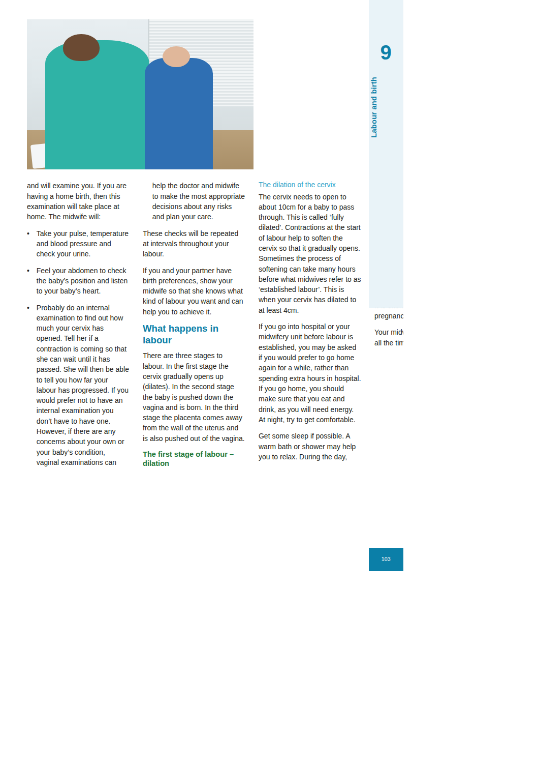9
Labour and birth
and will examine you. If you are having a home birth, then this examination will take place at home. The midwife will:
Take your pulse, temperature and blood pressure and check your urine.
Feel your abdomen to check the baby’s position and listen to your baby’s heart.
Probably do an internal examination to find out how much your cervix has opened. Tell her if a contraction is coming so that she can wait until it has passed. She will then be able to tell you how far your labour has progressed. If you would prefer not to have an internal examination you don’t have to have one. However, if there are any concerns about your own or your baby’s condition, vaginal examinations can help the doctor and midwife to make the most appropriate decisions about any risks and plan your care.
These checks will be repeated at intervals throughout your labour.
If you and your partner have birth preferences, show your midwife so that she knows what kind of labour you want and can help you to achieve it.
What happens in labour
There are three stages to labour. In the first stage the cervix gradually opens up (dilates). In the second stage the baby is pushed down the vagina and is born. In the third stage the placenta comes away from the wall of the uterus and is also pushed out of the vagina.
The first stage of labour – dilation
The dilation of the cervix
The cervix needs to open to about 10cm for a baby to pass through. This is called ‘fully dilated’. Contractions at the start of labour help to soften the cervix so that it gradually opens. Sometimes the process of softening can take many hours before what midwives refer to as ‘established labour’. This is when your cervix has dilated to at least 4cm.
If you go into hospital or your midwifery unit before labour is established, you may be asked if you would prefer to go home again for a while, rather than spending extra hours in hospital. If you go home, you should make sure that you eat and drink, as you will need energy. At night, try to get comfortable.
Get some sleep if possible. A warm bath or shower may help you to relax. During the day, keep upright and remain active. This helps the baby to move down into the pelvis and helps the cervix to dilate.
Once labour is established, the midwife will check from time to time to see how you are progressing. In a first labour, the time from the start of established labour to full dilation can be between 6 and 12 hours. It is often quicker in subsequent pregnancies.
Your midwife should be with you all the time to support you.
103